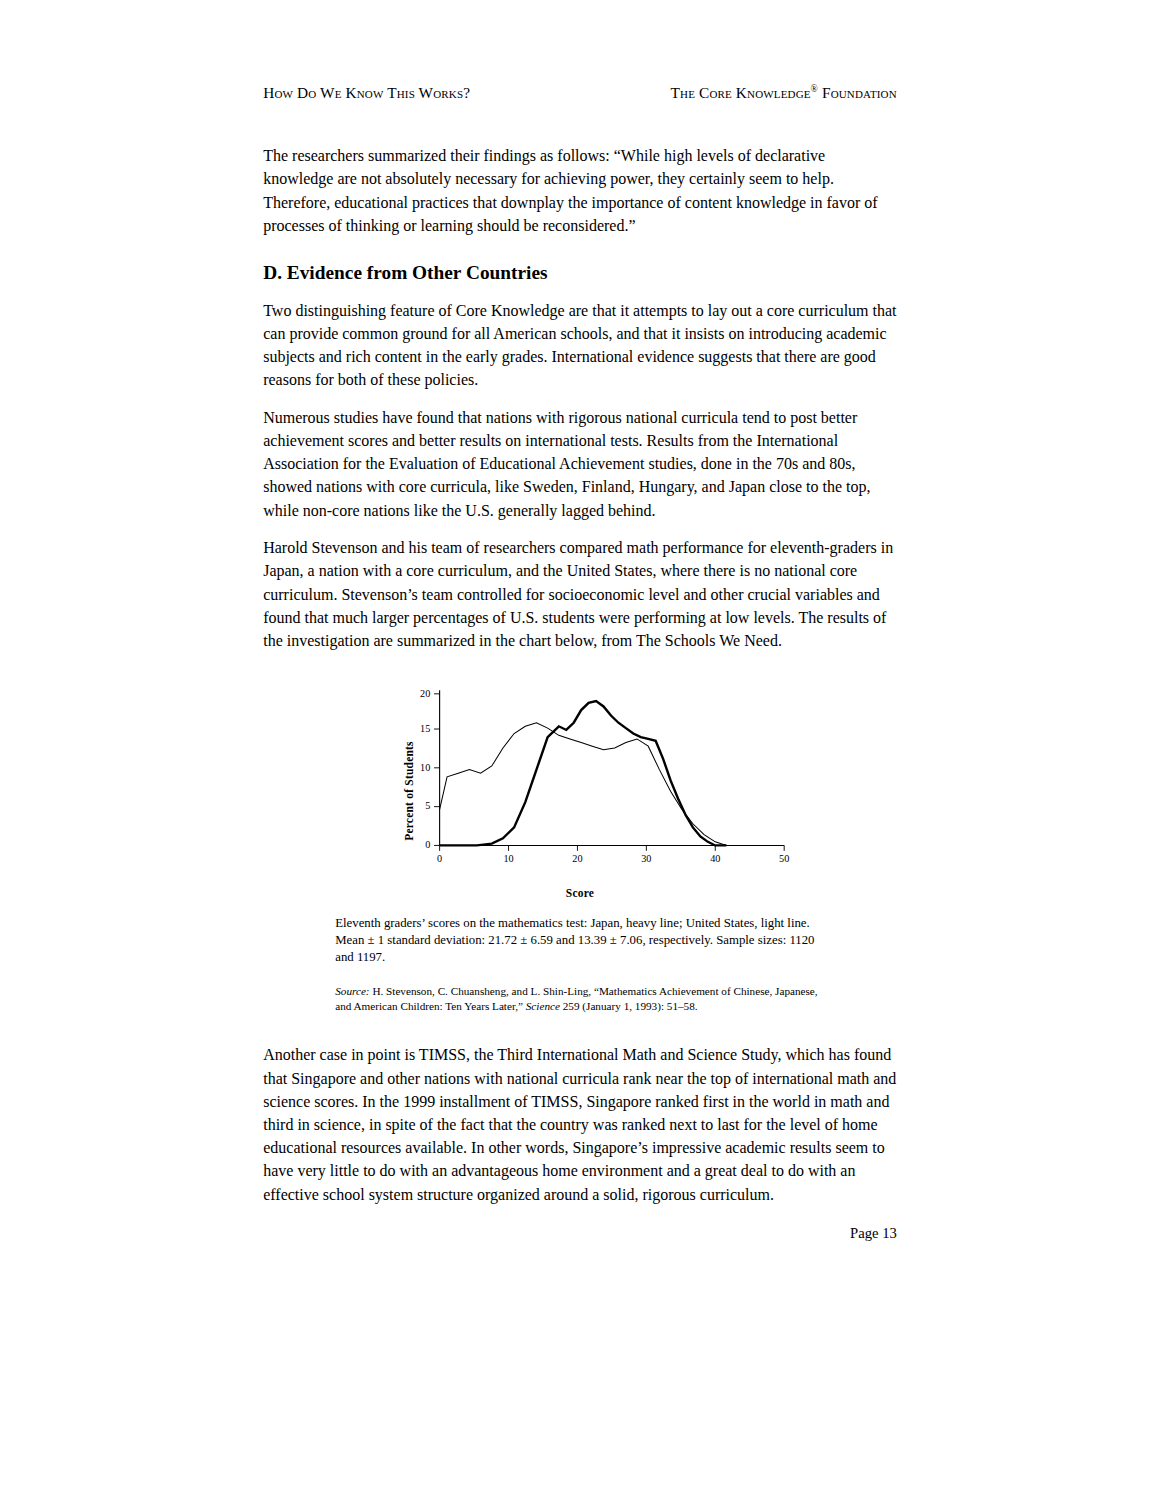How Do We Know This Works? The Core Knowledge® Foundation
The researchers summarized their findings as follows: “While high levels of declarative knowledge are not absolutely necessary for achieving power, they certainly seem to help. Therefore, educational practices that downplay the importance of content knowledge in favor of processes of thinking or learning should be reconsidered.”
D. Evidence from Other Countries
Two distinguishing feature of Core Knowledge are that it attempts to lay out a core curriculum that can provide common ground for all American schools, and that it insists on introducing academic subjects and rich content in the early grades. International evidence suggests that there are good reasons for both of these policies.
Numerous studies have found that nations with rigorous national curricula tend to post better achievement scores and better results on international tests. Results from the International Association for the Evaluation of Educational Achievement studies, done in the 70s and 80s, showed nations with core curricula, like Sweden, Finland, Hungary, and Japan close to the top, while non-core nations like the U.S. generally lagged behind.
Harold Stevenson and his team of researchers compared math performance for eleventh-graders in Japan, a nation with a core curriculum, and the United States, where there is no national core curriculum. Stevenson’s team controlled for socioeconomic level and other crucial variables and found that much larger percentages of U.S. students were performing at low levels. The results of the investigation are summarized in the chart below, from The Schools We Need.
Percent of Students
0 5 10 15 20 0 10 20 30 40 50
Score
Eleventh graders’ scores on the mathematics test: Japan, heavy line; United States, light line. Mean ± 1 standard deviation: 21.72 ± 6.59 and 13.39 ± 7.06, respectively. Sample sizes: 1120 and 1197.
Source: H. Stevenson, C. Chuansheng, and L. Shin-Ling, “Mathematics Achievement of Chinese, Japanese, and American Children: Ten Years Later,” Science 259 (January 1, 1993): 51–58.
Another case in point is TIMSS, the Third International Math and Science Study, which has found that Singapore and other nations with national curricula rank near the top of international math and science scores. In the 1999 installment of TIMSS, Singapore ranked first in the world in math and third in science, in spite of the fact that the country was ranked next to last for the level of home educational resources available. In other words, Singapore’s impressive academic results seem to have very little to do with an advantageous home environment and a great deal to do with an effective school system structure organized around a solid, rigorous curriculum.
Page 13